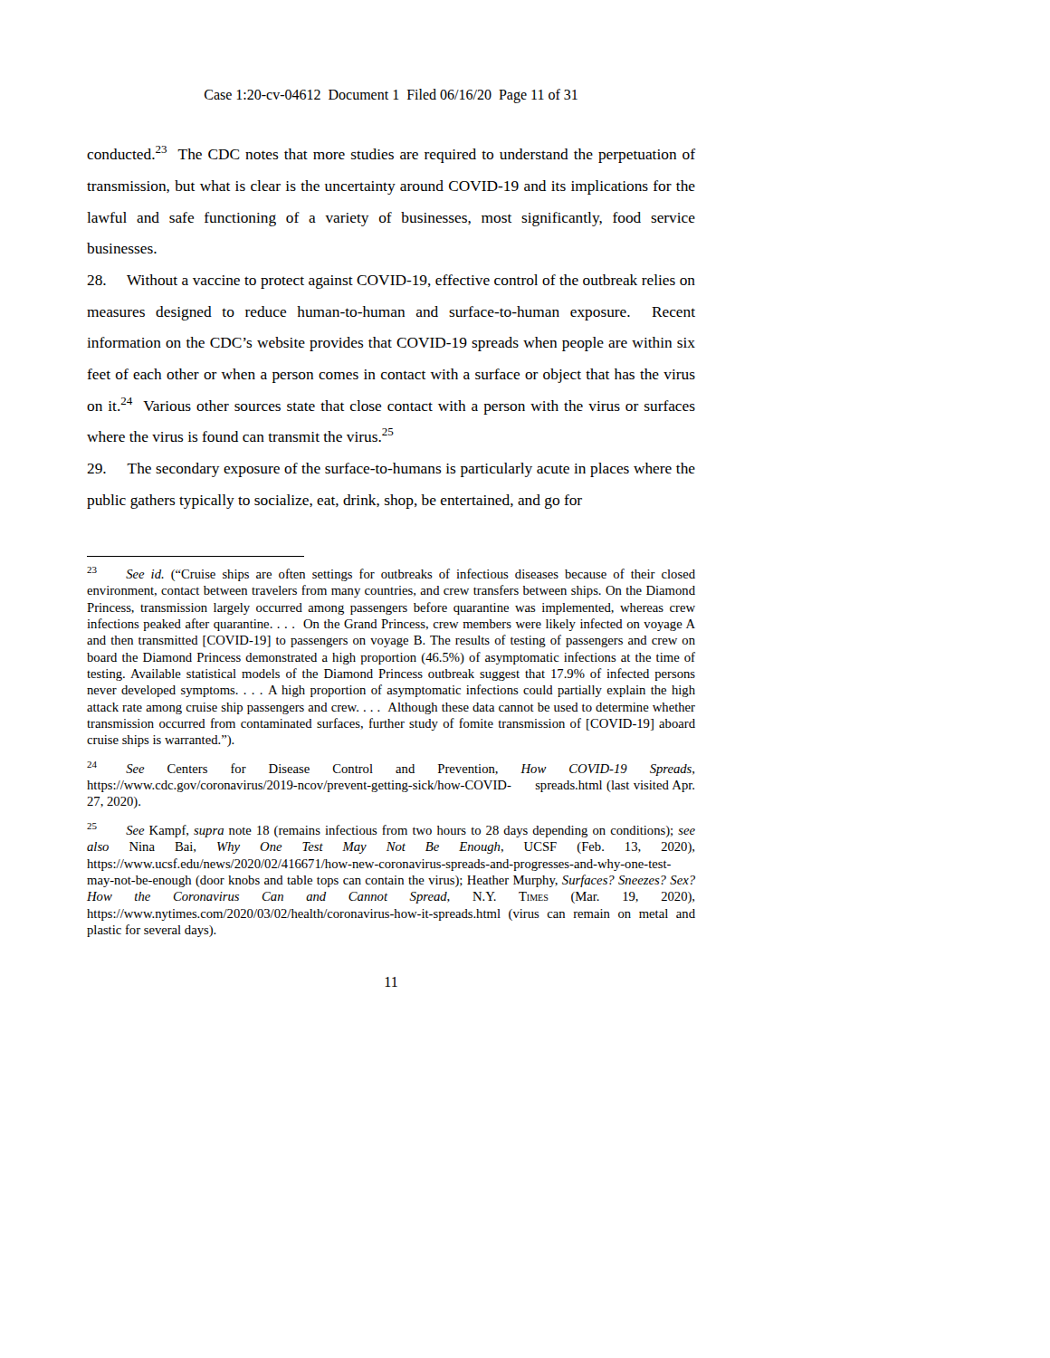Case 1:20-cv-04612 Document 1 Filed 06/16/20 Page 11 of 31
conducted.23 The CDC notes that more studies are required to understand the perpetuation of transmission, but what is clear is the uncertainty around COVID-19 and its implications for the lawful and safe functioning of a variety of businesses, most significantly, food service businesses.
28. Without a vaccine to protect against COVID-19, effective control of the outbreak relies on measures designed to reduce human-to-human and surface-to-human exposure. Recent information on the CDC’s website provides that COVID-19 spreads when people are within six feet of each other or when a person comes in contact with a surface or object that has the virus on it.24 Various other sources state that close contact with a person with the virus or surfaces where the virus is found can transmit the virus.25
29. The secondary exposure of the surface-to-humans is particularly acute in places where the public gathers typically to socialize, eat, drink, shop, be entertained, and go for
23 See id. (“Cruise ships are often settings for outbreaks of infectious diseases because of their closed environment, contact between travelers from many countries, and crew transfers between ships. On the Diamond Princess, transmission largely occurred among passengers before quarantine was implemented, whereas crew infections peaked after quarantine. . . . On the Grand Princess, crew members were likely infected on voyage A and then transmitted [COVID-19] to passengers on voyage B. The results of testing of passengers and crew on board the Diamond Princess demonstrated a high proportion (46.5%) of asymptomatic infections at the time of testing. Available statistical models of the Diamond Princess outbreak suggest that 17.9% of infected persons never developed symptoms. . . . A high proportion of asymptomatic infections could partially explain the high attack rate among cruise ship passengers and crew. . . . Although these data cannot be used to determine whether transmission occurred from contaminated surfaces, further study of fomite transmission of [COVID-19] aboard cruise ships is warranted.”).
24 See Centers for Disease Control and Prevention, How COVID-19 Spreads, https://www.cdc.gov/coronavirus/2019-ncov/prevent-getting-sick/how-COVID- spreads.html (last visited Apr. 27, 2020).
25 See Kampf, supra note 18 (remains infectious from two hours to 28 days depending on conditions); see also Nina Bai, Why One Test May Not Be Enough, UCSF (Feb. 13, 2020), https://www.ucsf.edu/news/2020/02/416671/how-new-coronavirus-spreads-and-progresses-and-why-one-test-may-not-be-enough (door knobs and table tops can contain the virus); Heather Murphy, Surfaces? Sneezes? Sex? How the Coronavirus Can and Cannot Spread, N.Y. Times (Mar. 19, 2020), https://www.nytimes.com/2020/03/02/health/coronavirus-how-it-spreads.html (virus can remain on metal and plastic for several days).
11